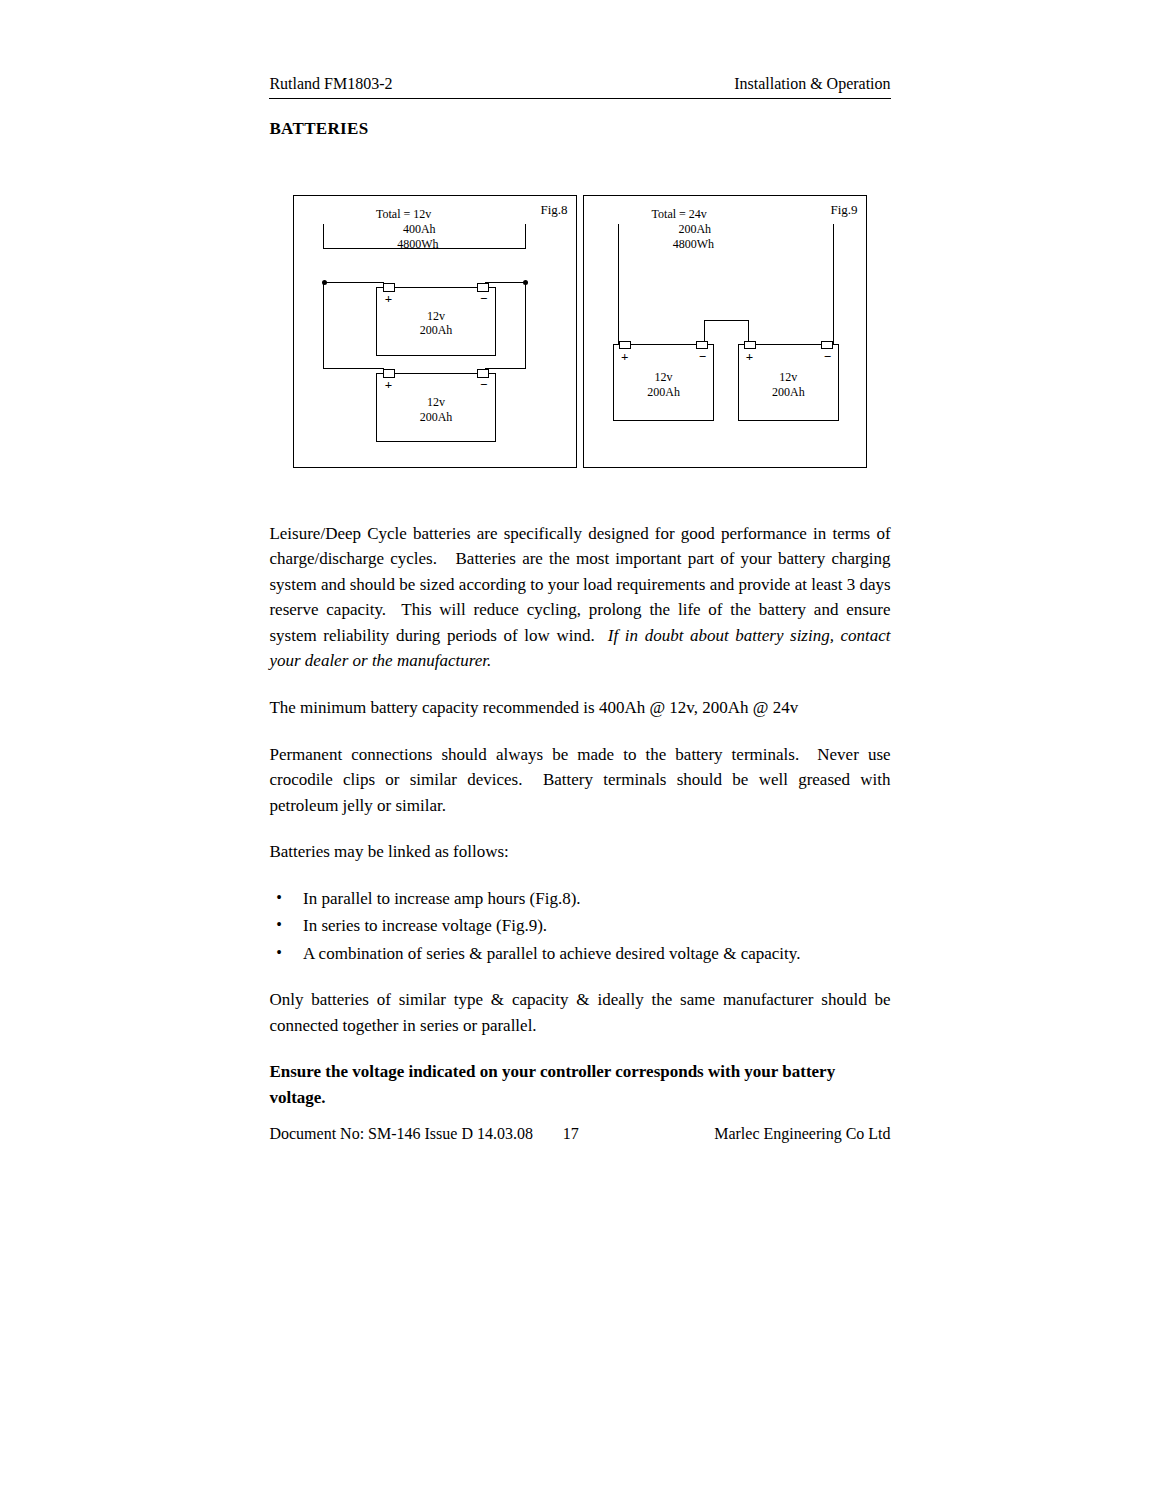Rutland FM1803-2 Installation & Operation
BATTERIES
Fig.8
Total = 12v 400Ah 4800Wh
+ − 12v
200Ah
+ − 12v
200Ah
Fig.9
Total = 24v 200Ah 4800Wh
+ − 12v
200Ah
+ − 12v
200Ah
Leisure/Deep Cycle batteries are specifically designed for good performance in terms of charge/discharge cycles. Batteries are the most important part of your battery charging system and should be sized according to your load requirements and provide at least 3 days reserve capacity. This will reduce cycling, prolong the life of the battery and ensure system reliability during periods of low wind. If in doubt about battery sizing, contact your dealer or the manufacturer.
The minimum battery capacity recommended is 400Ah @ 12v, 200Ah @ 24v
Permanent connections should always be made to the battery terminals. Never use crocodile clips or similar devices. Battery terminals should be well greased with petroleum jelly or similar.
Batteries may be linked as follows:
In parallel to increase amp hours (Fig.8).
In series to increase voltage (Fig.9).
A combination of series & parallel to achieve desired voltage & capacity.
Only batteries of similar type & capacity & ideally the same manufacturer should be connected together in series or parallel.
Ensure the voltage indicated on your controller corresponds with your battery voltage.
Document No: SM-146 Issue D 14.03.08 17 Marlec Engineering Co Ltd